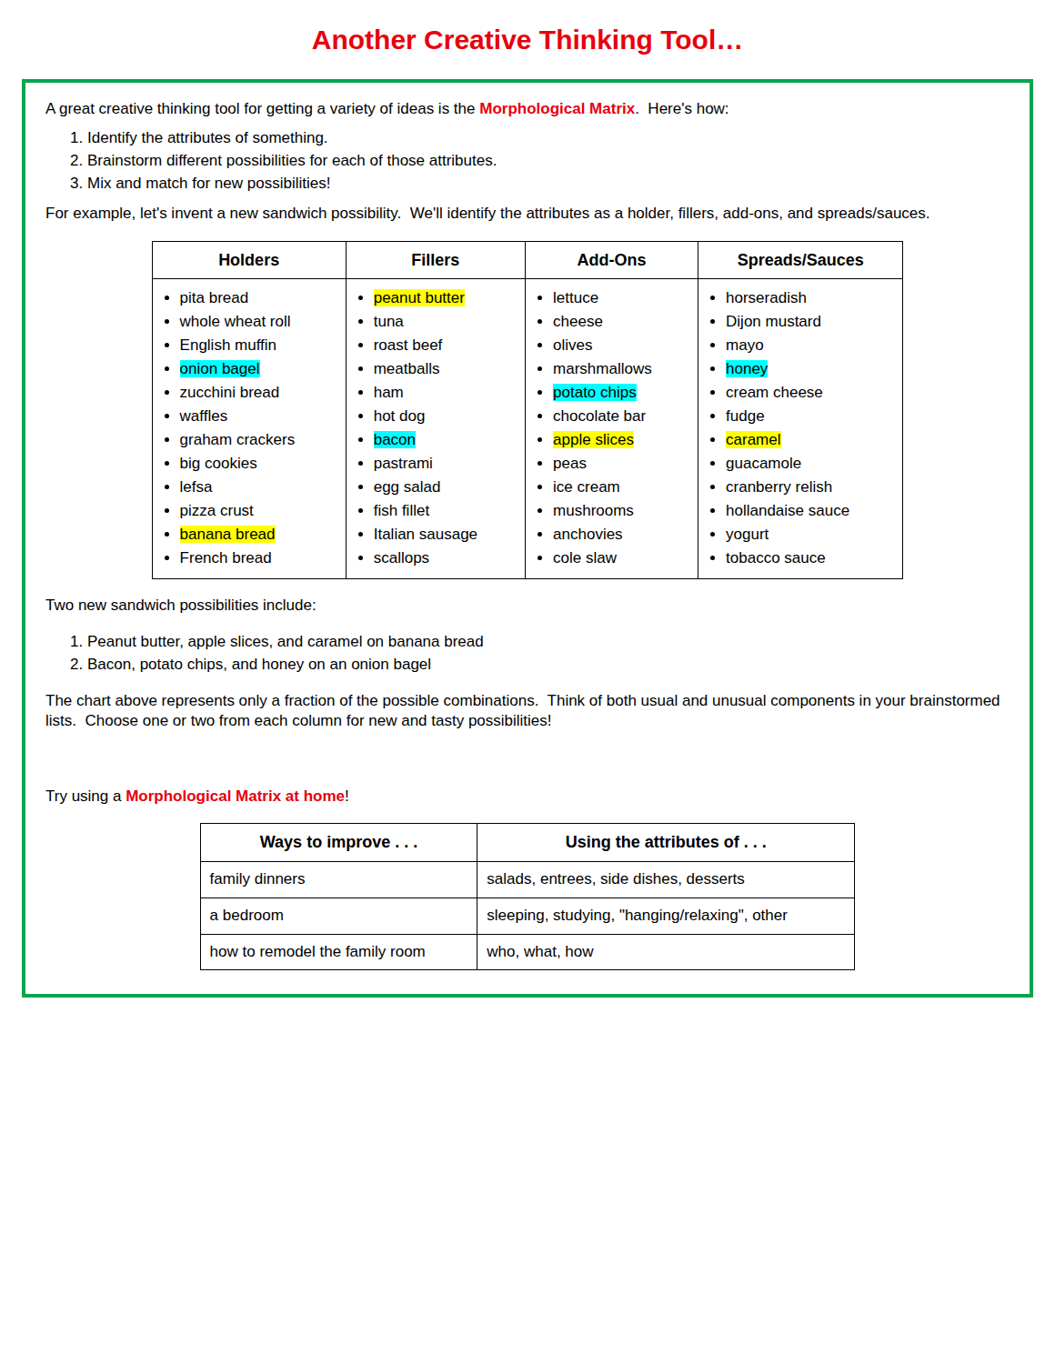Another Creative Thinking Tool…
A great creative thinking tool for getting a variety of ideas is the Morphological Matrix. Here's how:
Identify the attributes of something.
Brainstorm different possibilities for each of those attributes.
Mix and match for new possibilities!
For example, let's invent a new sandwich possibility. We'll identify the attributes as a holder, fillers, add-ons, and spreads/sauces.
| Holders | Fillers | Add-Ons | Spreads/Sauces |
| --- | --- | --- | --- |
| pita bread whole wheat roll English muffin onion bagel zucchini bread waffles graham crackers big cookies lefsa pizza crust banana bread French bread | peanut butter tuna roast beef meatballs ham hot dog bacon pastrami egg salad fish fillet Italian sausage scallops | lettuce cheese olives marshmallows potato chips chocolate bar apple slices peas ice cream mushrooms anchovies cole slaw | horseradish Dijon mustard mayo honey cream cheese fudge caramel guacamole cranberry relish hollandaise sauce yogurt tobacco sauce |
Two new sandwich possibilities include:
Peanut butter, apple slices, and caramel on banana bread
Bacon, potato chips, and honey on an onion bagel
The chart above represents only a fraction of the possible combinations. Think of both usual and unusual components in your brainstormed lists. Choose one or two from each column for new and tasty possibilities!
Try using a Morphological Matrix at home!
| Ways to improve . . . | Using the attributes of . . . |
| --- | --- |
| family dinners | salads, entrees, side dishes, desserts |
| a bedroom | sleeping, studying, "hanging/relaxing", other |
| how to remodel the family room | who, what, how |